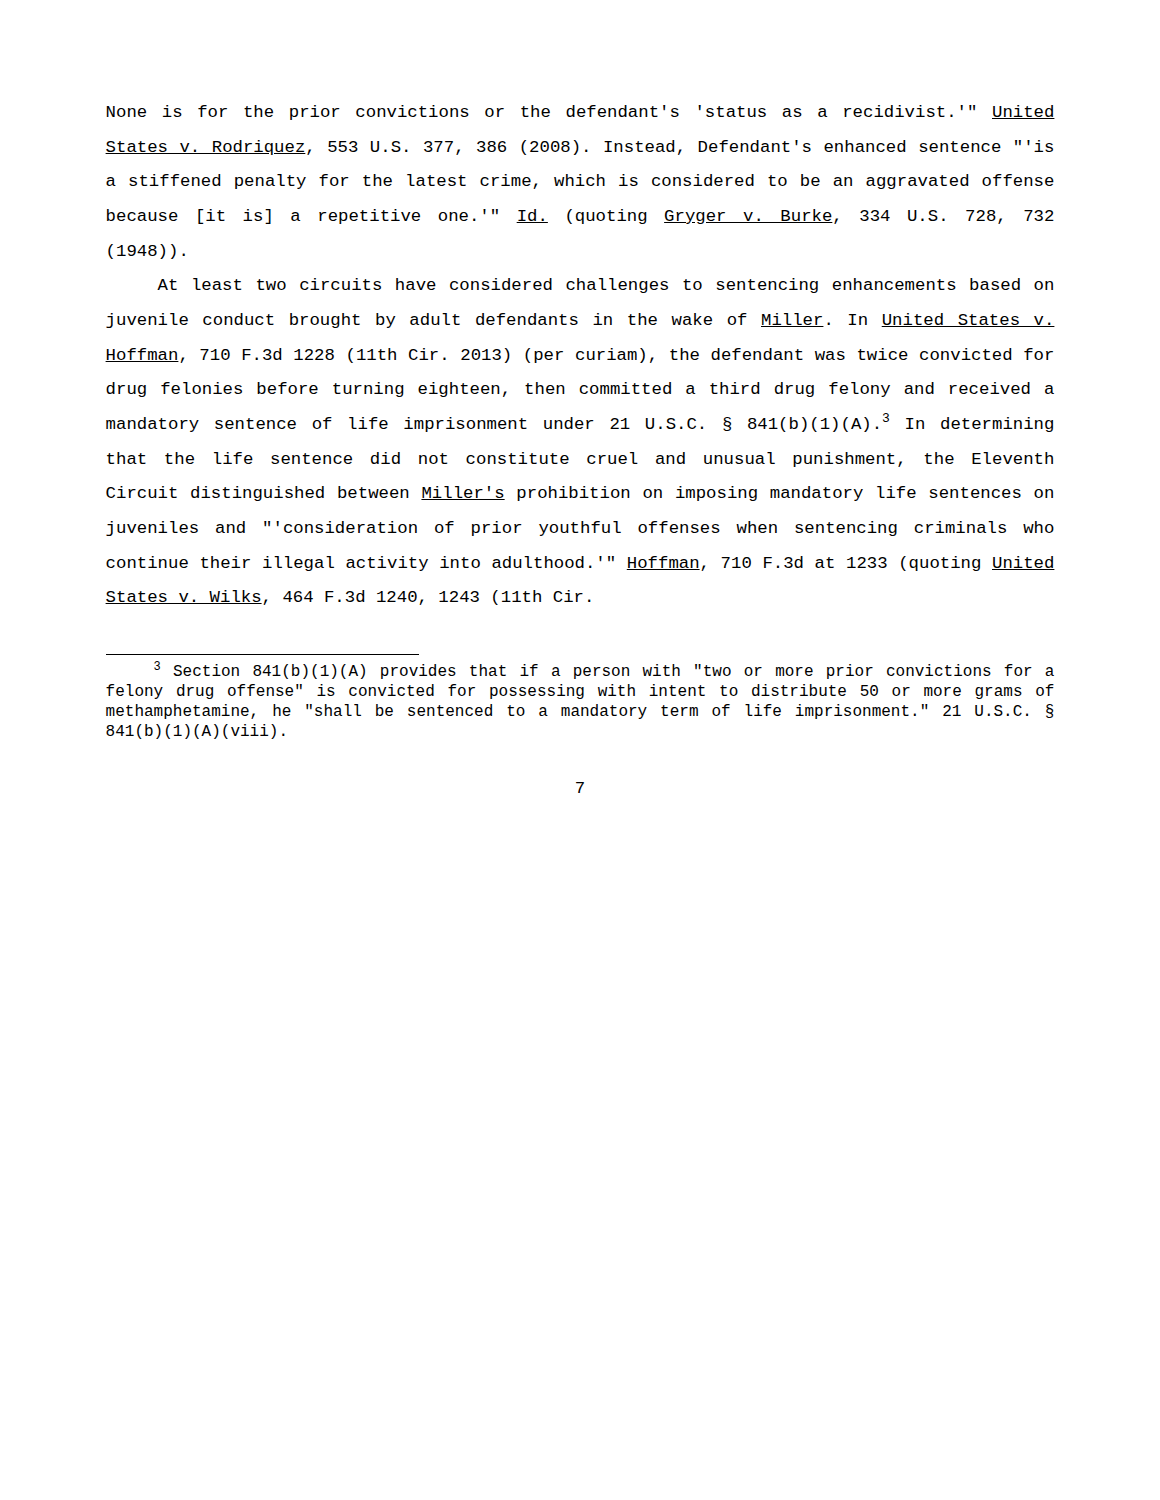None is for the prior convictions or the defendant's 'status as a recidivist.'" United States v. Rodriquez, 553 U.S. 377, 386 (2008). Instead, Defendant's enhanced sentence "'is a stiffened penalty for the latest crime, which is considered to be an aggravated offense because [it is] a repetitive one.'" Id. (quoting Gryger v. Burke, 334 U.S. 728, 732 (1948)).
At least two circuits have considered challenges to sentencing enhancements based on juvenile conduct brought by adult defendants in the wake of Miller. In United States v. Hoffman, 710 F.3d 1228 (11th Cir. 2013) (per curiam), the defendant was twice convicted for drug felonies before turning eighteen, then committed a third drug felony and received a mandatory sentence of life imprisonment under 21 U.S.C. § 841(b)(1)(A).3 In determining that the life sentence did not constitute cruel and unusual punishment, the Eleventh Circuit distinguished between Miller's prohibition on imposing mandatory life sentences on juveniles and "'consideration of prior youthful offenses when sentencing criminals who continue their illegal activity into adulthood.'" Hoffman, 710 F.3d at 1233 (quoting United States v. Wilks, 464 F.3d 1240, 1243 (11th Cir.
3 Section 841(b)(1)(A) provides that if a person with "two or more prior convictions for a felony drug offense" is convicted for possessing with intent to distribute 50 or more grams of methamphetamine, he "shall be sentenced to a mandatory term of life imprisonment." 21 U.S.C. § 841(b)(1)(A)(viii).
7